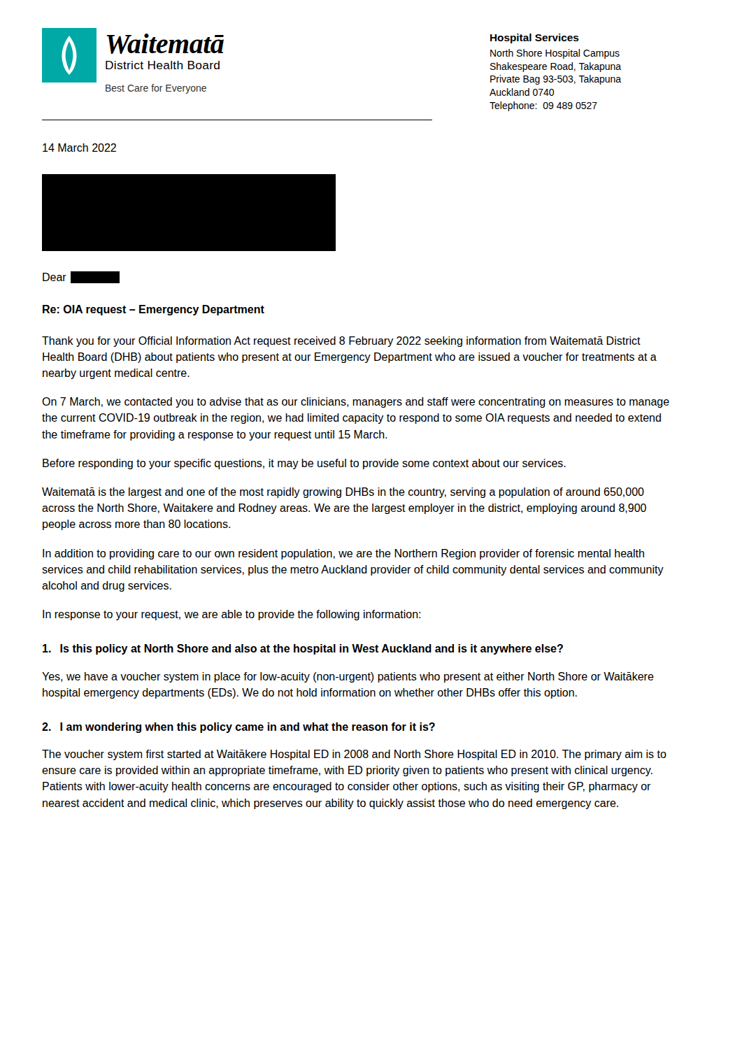Waitematā
District Health Board
Best Care for Everyone
Hospital Services
North Shore Hospital Campus
Shakespeare Road, Takapuna
Private Bag 93-503, Takapuna
Auckland 0740
Telephone: 09 489 0527
14 March 2022
Dear
Re: OIA request – Emergency Department
Thank you for your Official Information Act request received 8 February 2022 seeking information from Waitematā District Health Board (DHB) about patients who present at our Emergency Department who are issued a voucher for treatments at a nearby urgent medical centre.
On 7 March, we contacted you to advise that as our clinicians, managers and staff were concentrating on measures to manage the current COVID-19 outbreak in the region, we had limited capacity to respond to some OIA requests and needed to extend the timeframe for providing a response to your request until 15 March.
Before responding to your specific questions, it may be useful to provide some context about our services.
Waitematā is the largest and one of the most rapidly growing DHBs in the country, serving a population of around 650,000 across the North Shore, Waitakere and Rodney areas. We are the largest employer in the district, employing around 8,900 people across more than 80 locations.
In addition to providing care to our own resident population, we are the Northern Region provider of forensic mental health services and child rehabilitation services, plus the metro Auckland provider of child community dental services and community alcohol and drug services.
In response to your request, we are able to provide the following information:
1. Is this policy at North Shore and also at the hospital in West Auckland and is it anywhere else?
Yes, we have a voucher system in place for low-acuity (non-urgent) patients who present at either North Shore or Waitākere hospital emergency departments (EDs). We do not hold information on whether other DHBs offer this option.
2. I am wondering when this policy came in and what the reason for it is?
The voucher system first started at Waitākere Hospital ED in 2008 and North Shore Hospital ED in 2010. The primary aim is to ensure care is provided within an appropriate timeframe, with ED priority given to patients who present with clinical urgency. Patients with lower-acuity health concerns are encouraged to consider other options, such as visiting their GP, pharmacy or nearest accident and medical clinic, which preserves our ability to quickly assist those who do need emergency care.